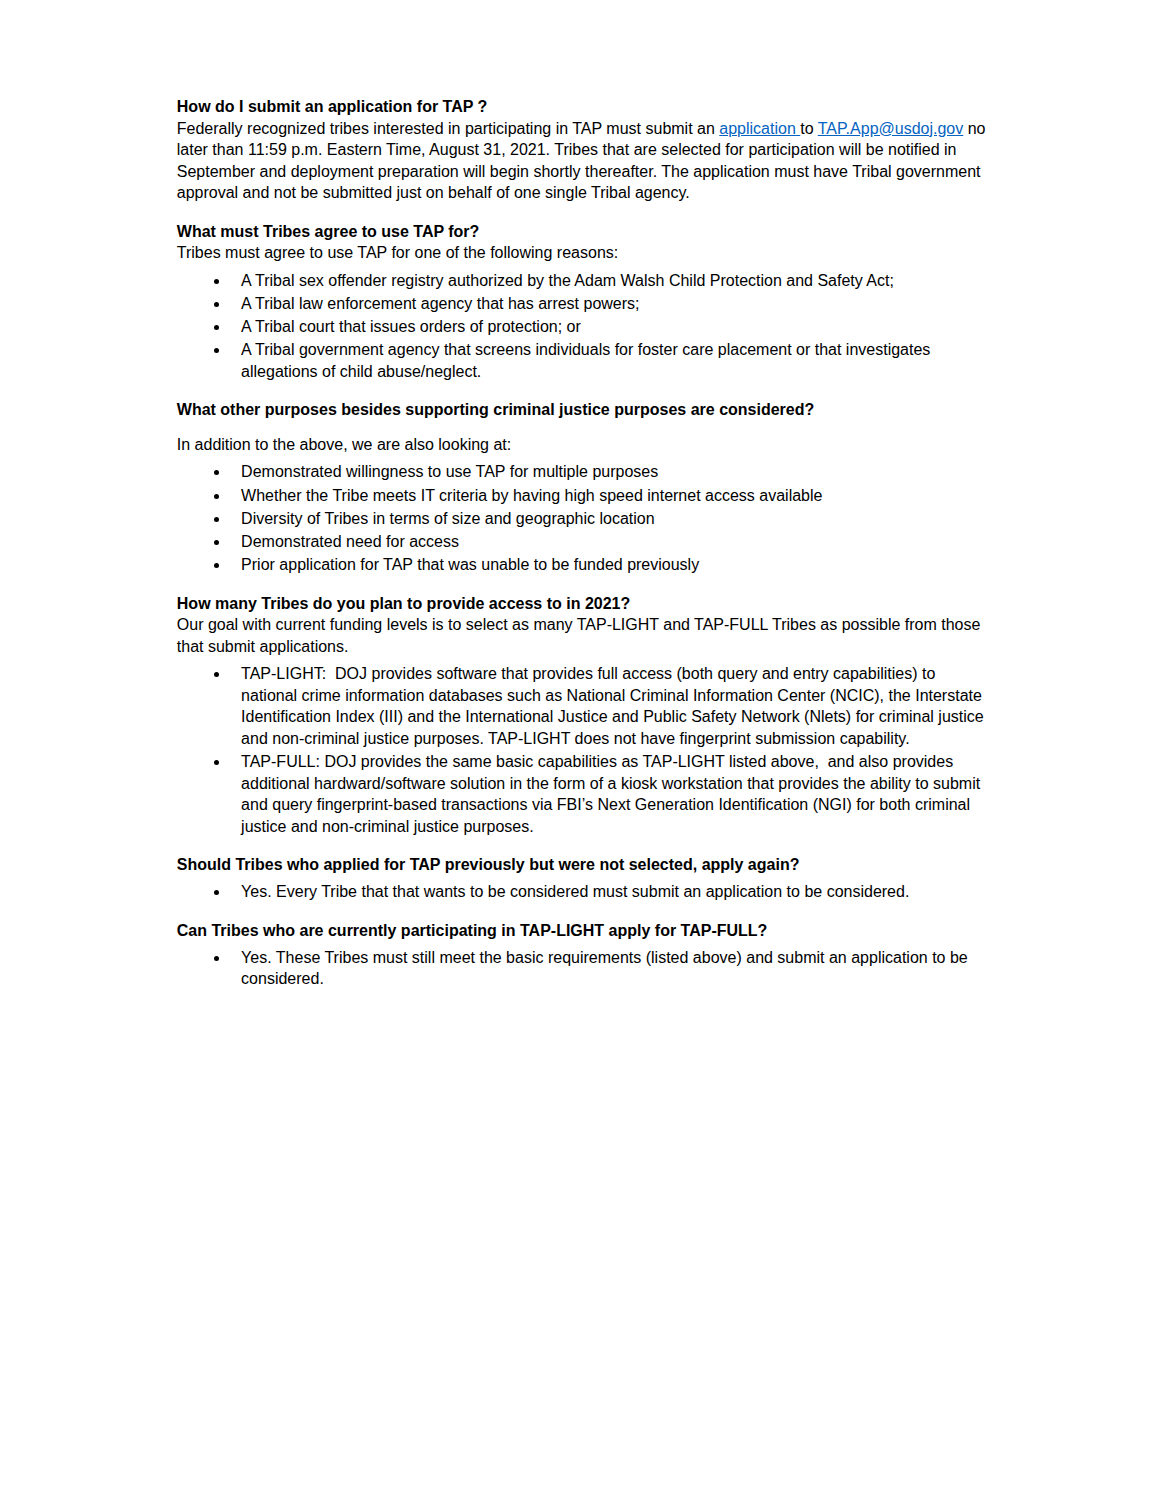How do I submit an application for TAP ?
Federally recognized tribes interested in participating in TAP must submit an application to TAP.App@usdoj.gov no later than 11:59 p.m. Eastern Time, August 31, 2021. Tribes that are selected for participation will be notified in September and deployment preparation will begin shortly thereafter. The application must have Tribal government approval and not be submitted just on behalf of one single Tribal agency.
What must Tribes agree to use TAP for?
Tribes must agree to use TAP for one of the following reasons:
A Tribal sex offender registry authorized by the Adam Walsh Child Protection and Safety Act;
A Tribal law enforcement agency that has arrest powers;
A Tribal court that issues orders of protection; or
A Tribal government agency that screens individuals for foster care placement or that investigates allegations of child abuse/neglect.
What other purposes besides supporting criminal justice purposes are considered?
In addition to the above, we are also looking at:
Demonstrated willingness to use TAP for multiple purposes
Whether the Tribe meets IT criteria by having high speed internet access available
Diversity of Tribes in terms of size and geographic location
Demonstrated need for access
Prior application for TAP that was unable to be funded previously
How many Tribes do you plan to provide access to in 2021?
Our goal with current funding levels is to select as many TAP-LIGHT and TAP-FULL Tribes as possible from those that submit applications.
TAP-LIGHT: DOJ provides software that provides full access (both query and entry capabilities) to national crime information databases such as National Criminal Information Center (NCIC), the Interstate Identification Index (III) and the International Justice and Public Safety Network (Nlets) for criminal justice and non-criminal justice purposes. TAP-LIGHT does not have fingerprint submission capability.
TAP-FULL: DOJ provides the same basic capabilities as TAP-LIGHT listed above, and also provides additional hardward/software solution in the form of a kiosk workstation that provides the ability to submit and query fingerprint-based transactions via FBI’s Next Generation Identification (NGI) for both criminal justice and non-criminal justice purposes.
Should Tribes who applied for TAP previously but were not selected, apply again?
Yes. Every Tribe that that wants to be considered must submit an application to be considered.
Can Tribes who are currently participating in TAP-LIGHT apply for TAP-FULL?
Yes. These Tribes must still meet the basic requirements (listed above) and submit an application to be considered.